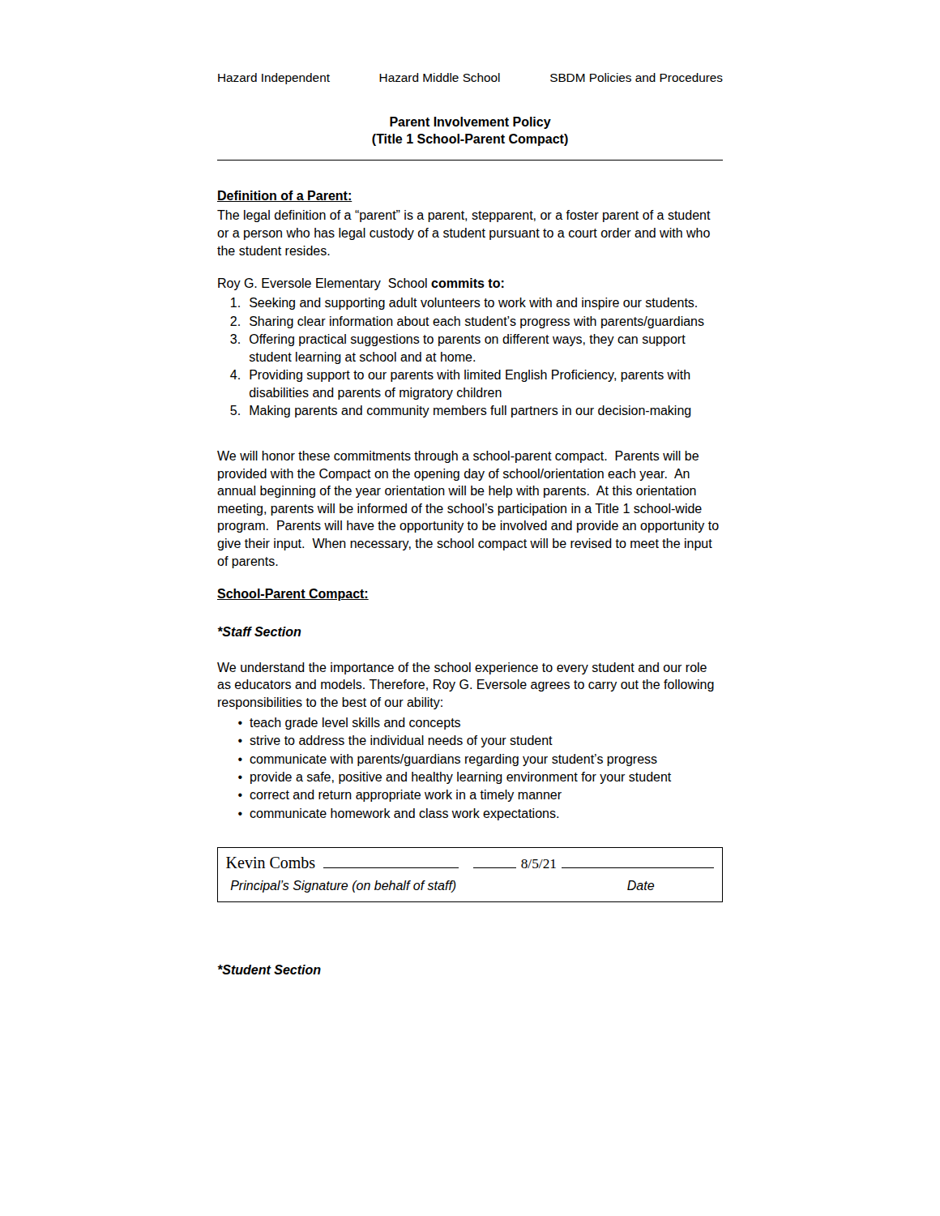Hazard Independent Hazard Middle School SBDM Policies and Procedures
Parent Involvement Policy
(Title 1 School-Parent Compact)
Definition of a Parent:
The legal definition of a “parent” is a parent, stepparent, or a foster parent of a student or a person who has legal custody of a student pursuant to a court order and with who the student resides.
Roy G. Eversole Elementary School commits to:
Seeking and supporting adult volunteers to work with and inspire our students.
Sharing clear information about each student’s progress with parents/guardians
Offering practical suggestions to parents on different ways, they can support student learning at school and at home.
Providing support to our parents with limited English Proficiency, parents with disabilities and parents of migratory children
Making parents and community members full partners in our decision-making
We will honor these commitments through a school-parent compact. Parents will be provided with the Compact on the opening day of school/orientation each year. An annual beginning of the year orientation will be help with parents. At this orientation meeting, parents will be informed of the school’s participation in a Title 1 school-wide program. Parents will have the opportunity to be involved and provide an opportunity to give their input. When necessary, the school compact will be revised to meet the input of parents.
School-Parent Compact:
*Staff Section
We understand the importance of the school experience to every student and our role as educators and models. Therefore, Roy G. Eversole agrees to carry out the following responsibilities to the best of our ability:
teach grade level skills and concepts
strive to address the individual needs of your student
communicate with parents/guardians regarding your student’s progress
provide a safe, positive and healthy learning environment for your student
correct and return appropriate work in a timely manner
communicate homework and class work expectations.
Kevin Combs 8/5/21
Principal’s Signature (on behalf of staff) Date
*Student Section